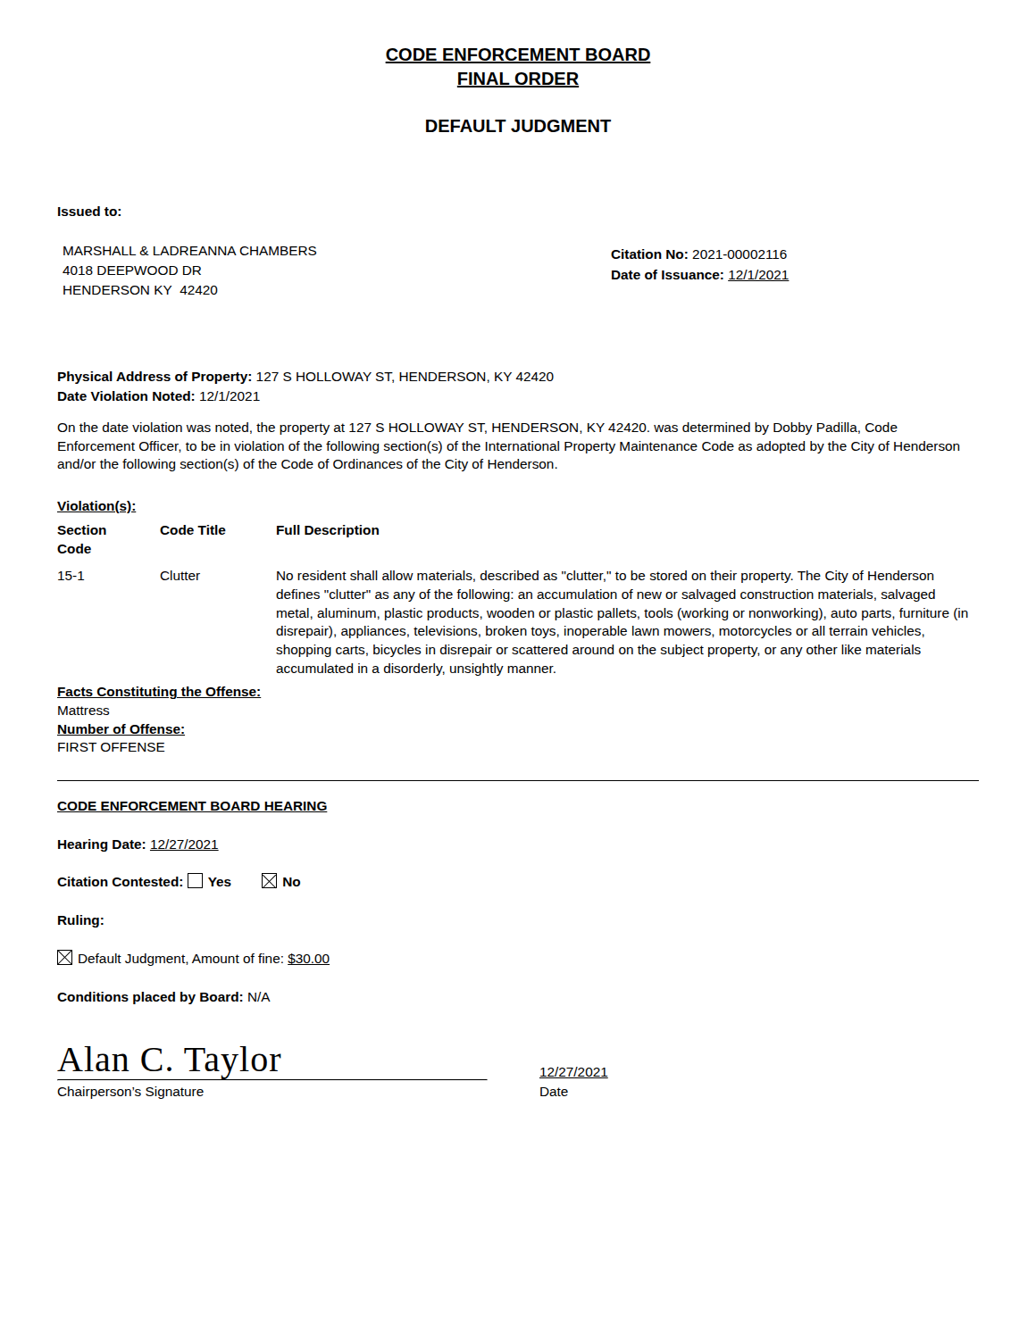CODE ENFORCEMENT BOARD FINAL ORDER
DEFAULT JUDGMENT
Issued to:
MARSHALL & LADREANNA CHAMBERS
4018 DEEPWOOD DR
HENDERSON KY 42420
Citation No: 2021-00002116
Date of Issuance: 12/1/2021
Physical Address of Property: 127 S HOLLOWAY ST, HENDERSON, KY 42420
Date Violation Noted: 12/1/2021
On the date violation was noted, the property at 127 S HOLLOWAY ST, HENDERSON, KY 42420. was determined by Dobby Padilla, Code Enforcement Officer, to be in violation of the following section(s) of the International Property Maintenance Code as adopted by the City of Henderson and/or the following section(s) of the Code of Ordinances of the City of Henderson.
Violation(s):
| Section Code | Code Title | Full Description |
| --- | --- | --- |
| 15-1 | Clutter | No resident shall allow materials, described as "clutter," to be stored on their property. The City of Henderson defines "clutter" as any of the following: an accumulation of new or salvaged construction materials, salvaged metal, aluminum, plastic products, wooden or plastic pallets, tools (working or nonworking), auto parts, furniture (in disrepair), appliances, televisions, broken toys, inoperable lawn mowers, motorcycles or all terrain vehicles, shopping carts, bicycles in disrepair or scattered around on the subject property, or any other like materials accumulated in a disorderly, unsightly manner. |
Facts Constituting the Offense:
Mattress
Number of Offense:
FIRST OFFENSE
CODE ENFORCEMENT BOARD HEARING
Hearing Date: 12/27/2021
Citation Contested: Yes No
Ruling:
Default Judgment, Amount of fine: $30.00
Conditions placed by Board: N/A
Alan C. Taylor
Chairperson’s Signature
12/27/2021 Date